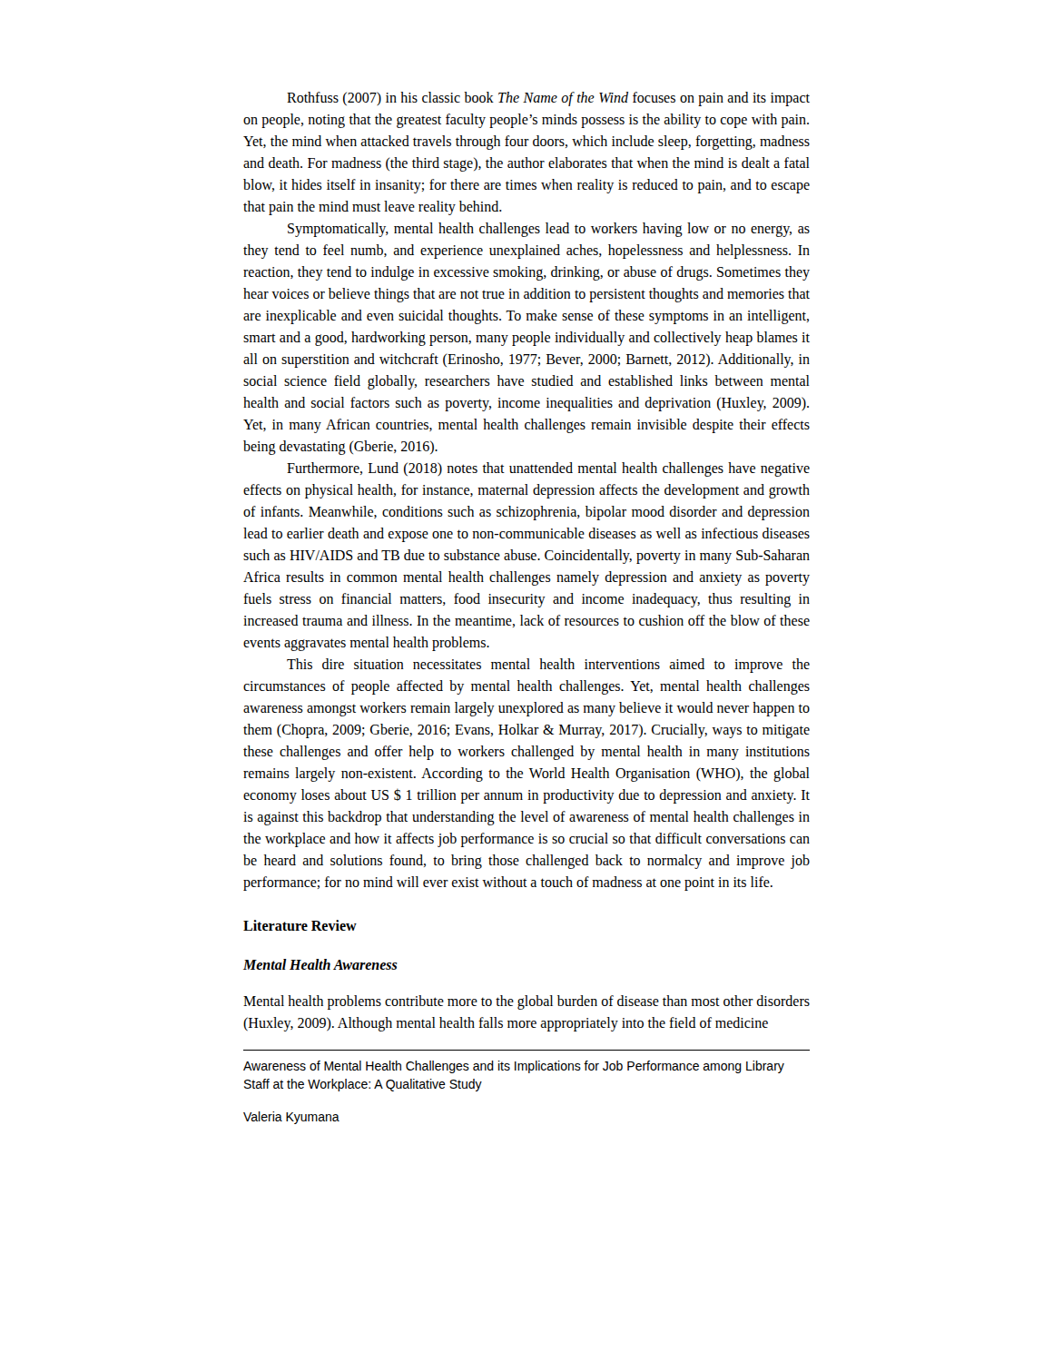Rothfuss (2007) in his classic book The Name of the Wind focuses on pain and its impact on people, noting that the greatest faculty people’s minds possess is the ability to cope with pain. Yet, the mind when attacked travels through four doors, which include sleep, forgetting, madness and death. For madness (the third stage), the author elaborates that when the mind is dealt a fatal blow, it hides itself in insanity; for there are times when reality is reduced to pain, and to escape that pain the mind must leave reality behind.
Symptomatically, mental health challenges lead to workers having low or no energy, as they tend to feel numb, and experience unexplained aches, hopelessness and helplessness. In reaction, they tend to indulge in excessive smoking, drinking, or abuse of drugs. Sometimes they hear voices or believe things that are not true in addition to persistent thoughts and memories that are inexplicable and even suicidal thoughts. To make sense of these symptoms in an intelligent, smart and a good, hardworking person, many people individually and collectively heap blames it all on superstition and witchcraft (Erinosho, 1977; Bever, 2000; Barnett, 2012). Additionally, in social science field globally, researchers have studied and established links between mental health and social factors such as poverty, income inequalities and deprivation (Huxley, 2009). Yet, in many African countries, mental health challenges remain invisible despite their effects being devastating (Gberie, 2016).
Furthermore, Lund (2018) notes that unattended mental health challenges have negative effects on physical health, for instance, maternal depression affects the development and growth of infants. Meanwhile, conditions such as schizophrenia, bipolar mood disorder and depression lead to earlier death and expose one to non-communicable diseases as well as infectious diseases such as HIV/AIDS and TB due to substance abuse. Coincidentally, poverty in many Sub-Saharan Africa results in common mental health challenges namely depression and anxiety as poverty fuels stress on financial matters, food insecurity and income inadequacy, thus resulting in increased trauma and illness. In the meantime, lack of resources to cushion off the blow of these events aggravates mental health problems.
This dire situation necessitates mental health interventions aimed to improve the circumstances of people affected by mental health challenges. Yet, mental health challenges awareness amongst workers remain largely unexplored as many believe it would never happen to them (Chopra, 2009; Gberie, 2016; Evans, Holkar & Murray, 2017). Crucially, ways to mitigate these challenges and offer help to workers challenged by mental health in many institutions remains largely non-existent. According to the World Health Organisation (WHO), the global economy loses about US $ 1 trillion per annum in productivity due to depression and anxiety. It is against this backdrop that understanding the level of awareness of mental health challenges in the workplace and how it affects job performance is so crucial so that difficult conversations can be heard and solutions found, to bring those challenged back to normalcy and improve job performance; for no mind will ever exist without a touch of madness at one point in its life.
Literature Review
Mental Health Awareness
Mental health problems contribute more to the global burden of disease than most other disorders (Huxley, 2009). Although mental health falls more appropriately into the field of medicine
Awareness of Mental Health Challenges and its Implications for Job Performance among Library Staff at the Workplace: A Qualitative Study
Valeria Kyumana